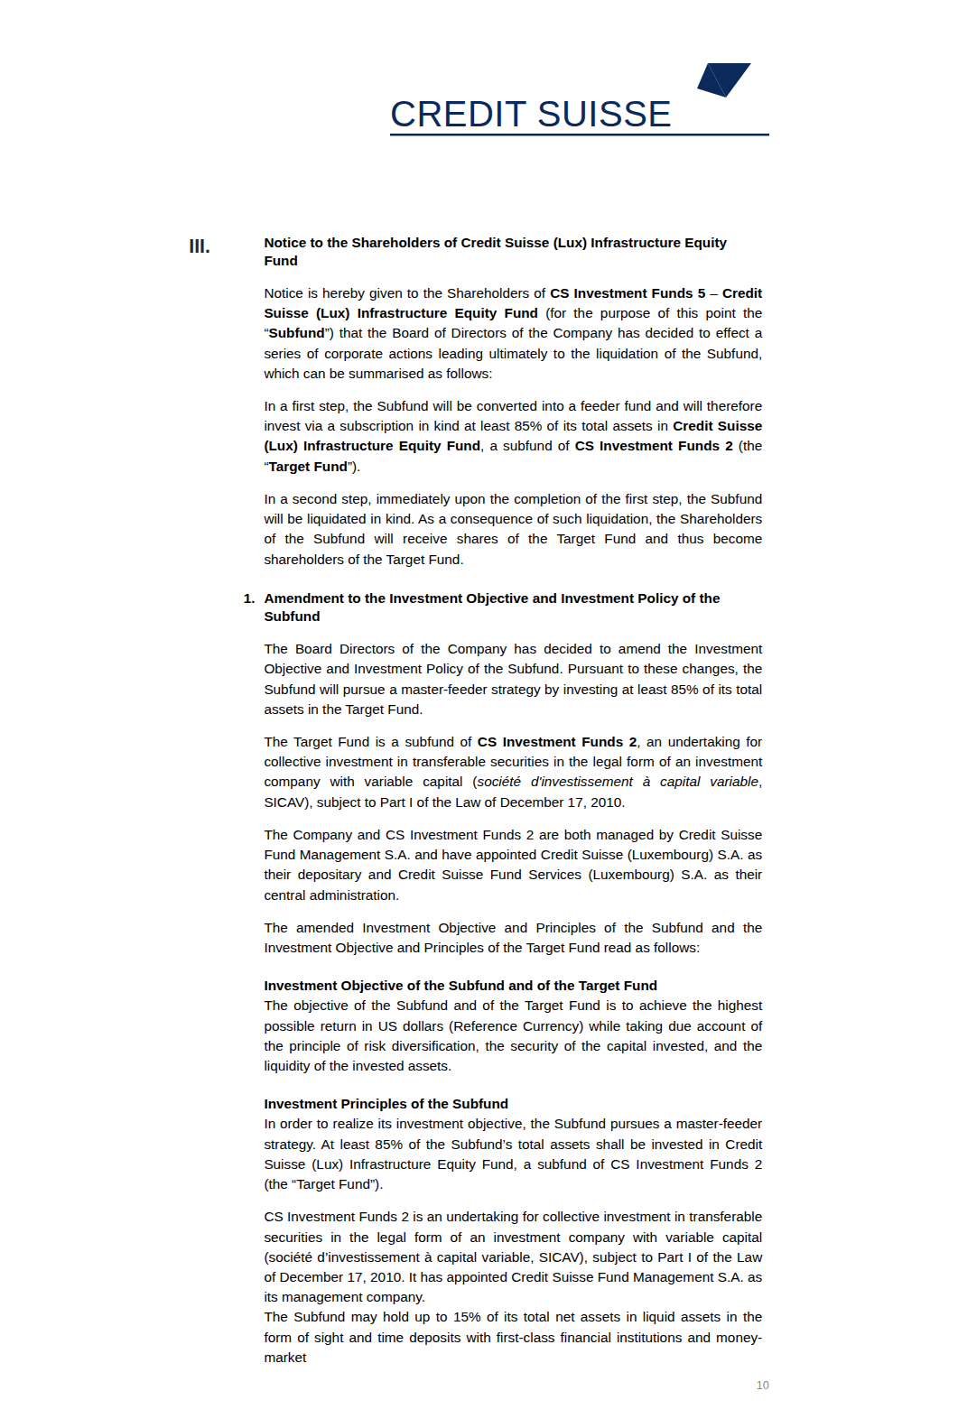CREDIT SUISSE
III. Notice to the Shareholders of Credit Suisse (Lux) Infrastructure Equity Fund
Notice is hereby given to the Shareholders of CS Investment Funds 5 – Credit Suisse (Lux) Infrastructure Equity Fund (for the purpose of this point the “Subfund”) that the Board of Directors of the Company has decided to effect a series of corporate actions leading ultimately to the liquidation of the Subfund, which can be summarised as follows:
In a first step, the Subfund will be converted into a feeder fund and will therefore invest via a subscription in kind at least 85% of its total assets in Credit Suisse (Lux) Infrastructure Equity Fund, a subfund of CS Investment Funds 2 (the “Target Fund”).
In a second step, immediately upon the completion of the first step, the Subfund will be liquidated in kind. As a consequence of such liquidation, the Shareholders of the Subfund will receive shares of the Target Fund and thus become shareholders of the Target Fund.
1. Amendment to the Investment Objective and Investment Policy of the Subfund
The Board Directors of the Company has decided to amend the Investment Objective and Investment Policy of the Subfund. Pursuant to these changes, the Subfund will pursue a master-feeder strategy by investing at least 85% of its total assets in the Target Fund.
The Target Fund is a subfund of CS Investment Funds 2, an undertaking for collective investment in transferable securities in the legal form of an investment company with variable capital (société d'investissement à capital variable, SICAV), subject to Part I of the Law of December 17, 2010.
The Company and CS Investment Funds 2 are both managed by Credit Suisse Fund Management S.A. and have appointed Credit Suisse (Luxembourg) S.A. as their depositary and Credit Suisse Fund Services (Luxembourg) S.A. as their central administration.
The amended Investment Objective and Principles of the Subfund and the Investment Objective and Principles of the Target Fund read as follows:
Investment Objective of the Subfund and of the Target Fund
The objective of the Subfund and of the Target Fund is to achieve the highest possible return in US dollars (Reference Currency) while taking due account of the principle of risk diversification, the security of the capital invested, and the liquidity of the invested assets.
Investment Principles of the Subfund
In order to realize its investment objective, the Subfund pursues a master-feeder strategy. At least 85% of the Subfund’s total assets shall be invested in Credit Suisse (Lux) Infrastructure Equity Fund, a subfund of CS Investment Funds 2 (the “Target Fund”).
CS Investment Funds 2 is an undertaking for collective investment in transferable securities in the legal form of an investment company with variable capital (société d’investissement à capital variable, SICAV), subject to Part I of the Law of December 17, 2010. It has appointed Credit Suisse Fund Management S.A. as its management company.
The Subfund may hold up to 15% of its total net assets in liquid assets in the form of sight and time deposits with first-class financial institutions and money-market
10